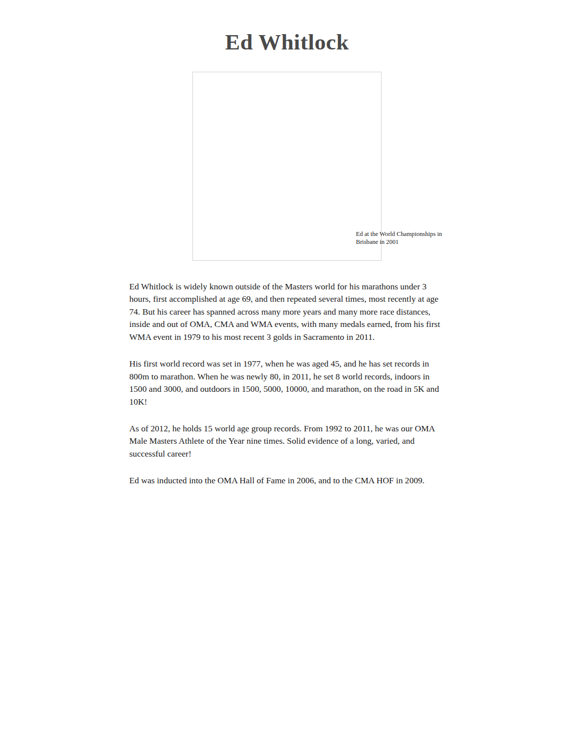Ed Whitlock
Ed at the World Championships in Brisbane in 2001
Ed Whitlock is widely known outside of the Masters world for his marathons under 3 hours, first accomplished at age 69, and then repeated several times, most recently at age 74. But his career has spanned across many more years and many more race distances, inside and out of OMA, CMA and WMA events, with many medals earned, from his first WMA event in 1979 to his most recent 3 golds in Sacramento in 2011.
His first world record was set in 1977, when he was aged 45, and he has set records in 800m to marathon. When he was newly 80, in 2011, he set 8 world records, indoors in 1500 and 3000, and outdoors in 1500, 5000, 10000, and marathon, on the road in 5K and 10K!
As of 2012, he holds 15 world age group records. From 1992 to 2011, he was our OMA Male Masters Athlete of the Year nine times. Solid evidence of a long, varied, and successful career!
Ed was inducted into the OMA Hall of Fame in 2006, and to the CMA HOF in 2009.